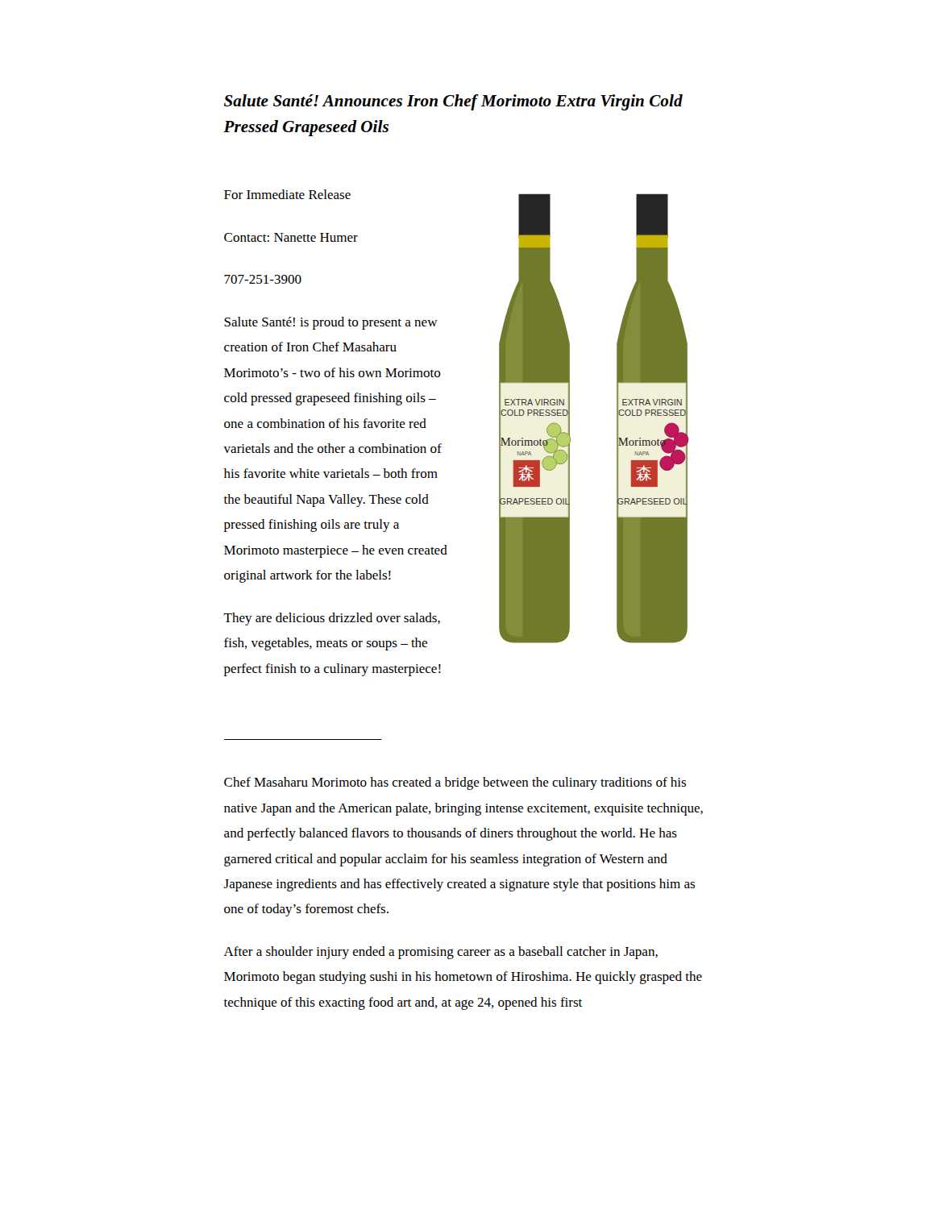Salute Santé! Announces Iron Chef Morimoto Extra Virgin Cold Pressed Grapeseed Oils
For Immediate Release
Contact: Nanette Humer
707-251-3900
Salute Santé! is proud to present a new creation of Iron Chef Masaharu Morimoto’s - two of his own Morimoto cold pressed grapeseed finishing oils – one a combination of his favorite red varietals and the other a combination of his favorite white varietals – both from the beautiful Napa Valley. These cold pressed finishing oils are truly a Morimoto masterpiece – he even created original artwork for the labels!
They are delicious drizzled over salads, fish, vegetables, meats or soups – the perfect finish to a culinary masterpiece!
_______________________
Chef Masaharu Morimoto has created a bridge between the culinary traditions of his native Japan and the American palate, bringing intense excitement, exquisite technique, and perfectly balanced flavors to thousands of diners throughout the world. He has garnered critical and popular acclaim for his seamless integration of Western and Japanese ingredients and has effectively created a signature style that positions him as one of today’s foremost chefs.
After a shoulder injury ended a promising career as a baseball catcher in Japan, Morimoto began studying sushi in his hometown of Hiroshima. He quickly grasped the technique of this exacting food art and, at age 24, opened his first